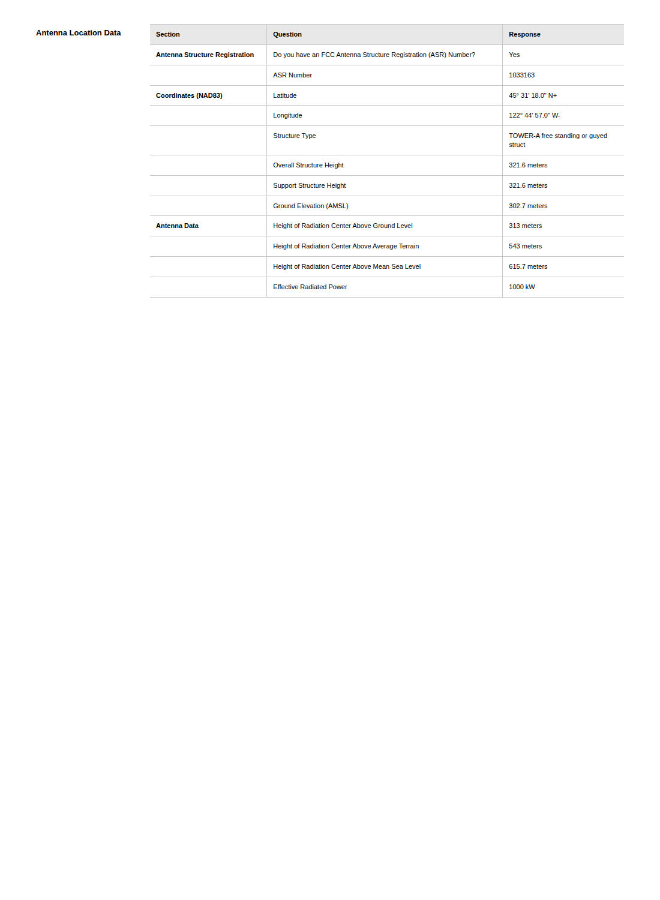Antenna Location Data
| Section | Question | Response |
| --- | --- | --- |
| Antenna Structure Registration | Do you have an FCC Antenna Structure Registration (ASR) Number? | Yes |
| | ASR Number | 1033163 |
| Coordinates (NAD83) | Latitude | 45° 31' 18.0" N+ |
| | Longitude | 122° 44' 57.0" W- |
| | Structure Type | TOWER-A free standing or guyed struct |
| | Overall Structure Height | 321.6 meters |
| | Support Structure Height | 321.6 meters |
| | Ground Elevation (AMSL) | 302.7 meters |
| Antenna Data | Height of Radiation Center Above Ground Level | 313 meters |
| | Height of Radiation Center Above Average Terrain | 543 meters |
| | Height of Radiation Center Above Mean Sea Level | 615.7 meters |
| | Effective Radiated Power | 1000 kW |